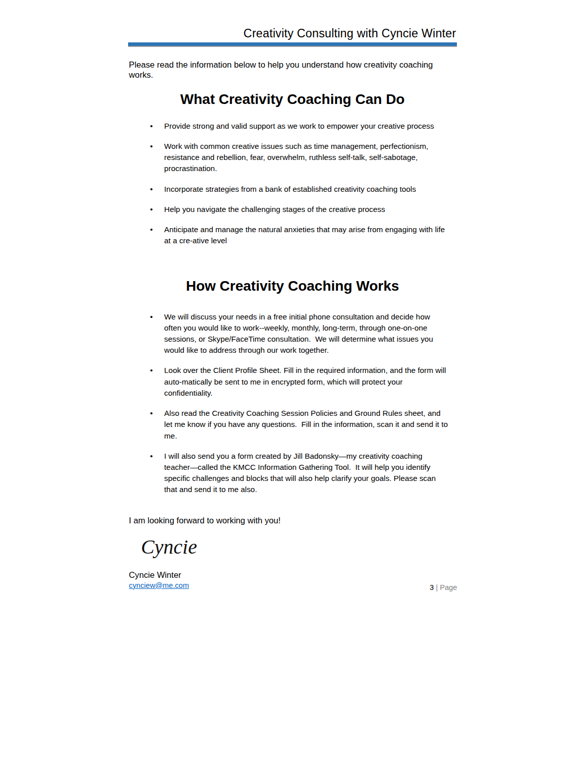Creativity Consulting with Cyncie Winter
Please read the information below to help you understand how creativity coaching works.
What Creativity Coaching Can Do
Provide strong and valid support as we work to empower your creative process
Work with common creative issues such as time management, perfectionism, resistance and rebellion, fear, overwhelm, ruthless self-talk, self-sabotage, procrastination.
Incorporate strategies from a bank of established creativity coaching tools
Help you navigate the challenging stages of the creative process
Anticipate and manage the natural anxieties that may arise from engaging with life at a cre-ative level
How Creativity Coaching Works
We will discuss your needs in a free initial phone consultation and decide how often you would like to work--weekly, monthly, long-term, through one-on-one sessions, or Skype/FaceTime consultation. We will determine what issues you would like to address through our work together.
Look over the Client Profile Sheet. Fill in the required information, and the form will auto-matically be sent to me in encrypted form, which will protect your confidentiality.
Also read the Creativity Coaching Session Policies and Ground Rules sheet, and let me know if you have any questions. Fill in the information, scan it and send it to me.
I will also send you a form created by Jill Badonsky—my creativity coaching teacher—called the KMCC Information Gathering Tool. It will help you identify specific challenges and blocks that will also help clarify your goals. Please scan that and send it to me also.
I am looking forward to working with you!
Cyncie
Cyncie Winter
cynciew@me.com
3 | Page